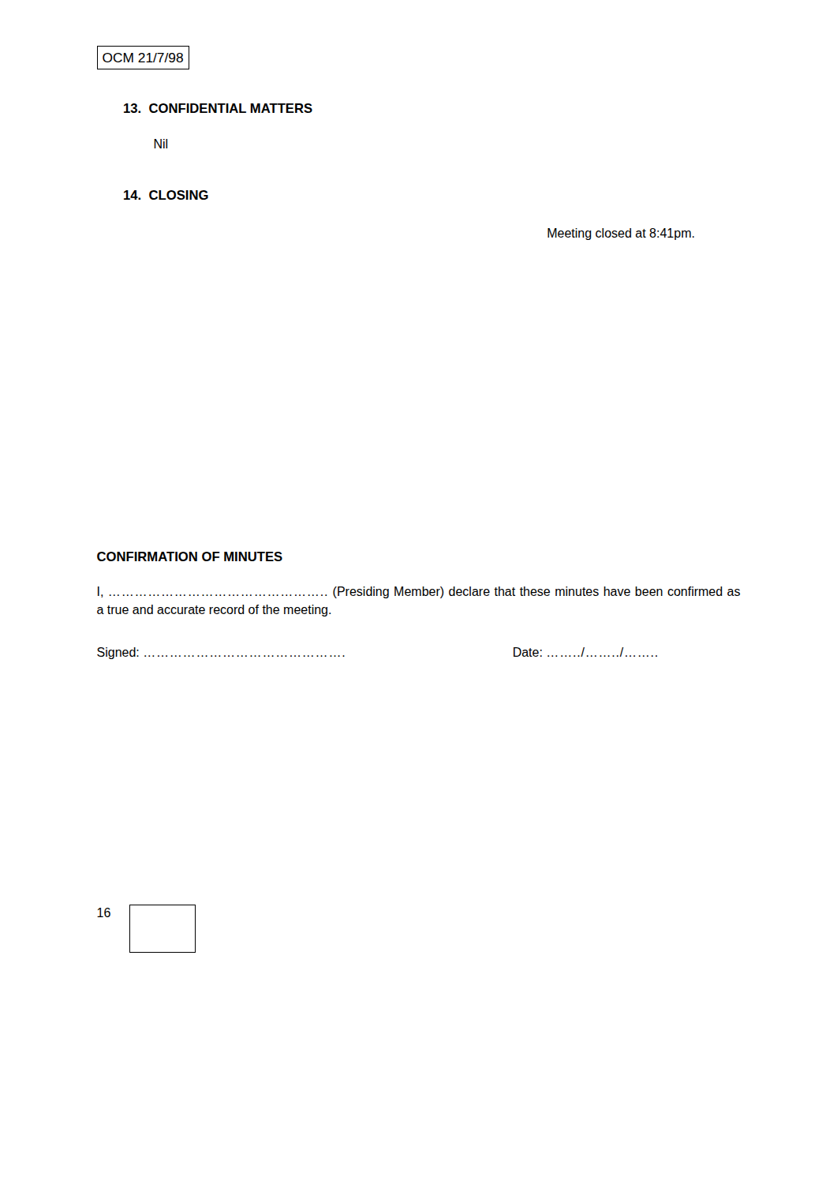OCM 21/7/98
13. CONFIDENTIAL MATTERS
Nil
14. CLOSING
Meeting closed at 8:41pm.
CONFIRMATION OF MINUTES
I, ………………………………………….. (Presiding Member) declare that these minutes have been confirmed as a true and accurate record of the meeting.
Signed: ………………………………………. Date: ……../……../……..
16